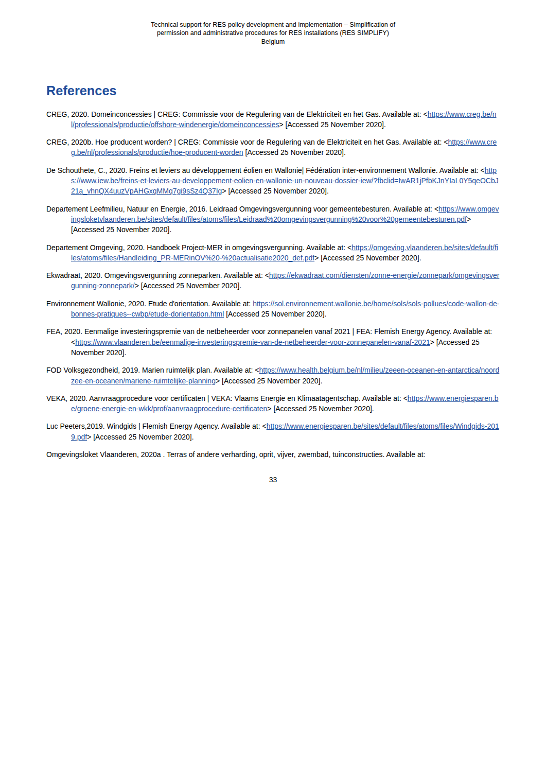Technical support for RES policy development and implementation – Simplification of
permission and administrative procedures for RES installations (RES SIMPLIFY)
Belgium
References
CREG, 2020. Domeinconcessies | CREG: Commissie voor de Regulering van de Elektriciteit en het Gas. Available at: <https://www.creg.be/nl/professionals/productie/offshore-windenergie/domeinconcessies> [Accessed 25 November 2020].
CREG, 2020b. Hoe producent worden? | CREG: Commissie voor de Regulering van de Elektriciteit en het Gas. Available at: <https://www.creg.be/nl/professionals/productie/hoe-producent-worden [Accessed 25 November 2020].
De Schouthete, C., 2020. Freins et leviers au développement éolien en Wallonie| Fédération inter-environnement Wallonie. Available at: <https://www.iew.be/freins-et-leviers-au-developpement-eolien-en-wallonie-un-nouveau-dossier-iew/?fbclid=IwAR1jPfbKJnYIaL0Y5qeOCbJ21a_vhnQX4uuzVpAHGxqMMq7gi9sSz4Q37Ig> [Accessed 25 November 2020].
Departement Leefmilieu, Natuur en Energie, 2016. Leidraad Omgevingsvergunning voor gemeentebesturen. Available at: <https://www.omgevingsloketvlaanderen.be/sites/default/files/atoms/files/Leidraad%20omgevingsvergunning%20voor%20gemeentebesturen.pdf> [Accessed 25 November 2020].
Departement Omgeving, 2020. Handboek Project-MER in omgevingsvergunning. Available at: <https://omgeving.vlaanderen.be/sites/default/files/atoms/files/Handleiding_PR-MERinOV%20-%20actualisatie2020_def.pdf> [Accessed 25 November 2020].
Ekwadraat, 2020. Omgevingsvergunning zonneparken. Available at: <https://ekwadraat.com/diensten/zonne-energie/zonnepark/omgevingsvergunning-zonnepark/> [Accessed 25 November 2020].
Environnement Wallonie, 2020. Etude d'orientation. Available at: https://sol.environnement.wallonie.be/home/sols/sols-pollues/code-wallon-de-bonnes-pratiques--cwbp/etude-dorientation.html [Accessed 25 November 2020].
FEA, 2020. Eenmalige investeringspremie van de netbeheerder voor zonnepanelen vanaf 2021 | FEA: Flemish Energy Agency. Available at: <https://www.vlaanderen.be/eenmalige-investeringspremie-van-de-netbeheerder-voor-zonnepanelen-vanaf-2021> [Accessed 25 November 2020].
FOD Volksgezondheid, 2019. Marien ruimtelijk plan. Available at: <https://www.health.belgium.be/nl/milieu/zeeen-oceanen-en-antarctica/noordzee-en-oceanen/mariene-ruimtelijke-planning> [Accessed 25 November 2020].
VEKA, 2020. Aanvraagprocedure voor certificaten | VEKA: Vlaams Energie en Klimaatagentschap. Available at: <https://www.energiesparen.be/groene-energie-en-wkk/prof/aanvraagprocedure-certificaten> [Accessed 25 November 2020].
Luc Peeters,2019. Windgids | Flemish Energy Agency. Available at: <https://www.energiesparen.be/sites/default/files/atoms/files/Windgids-2019.pdf> [Accessed 25 November 2020].
Omgevingsloket Vlaanderen, 2020a . Terras of andere verharding, oprit, vijver, zwembad, tuinconstructies. Available at:
33